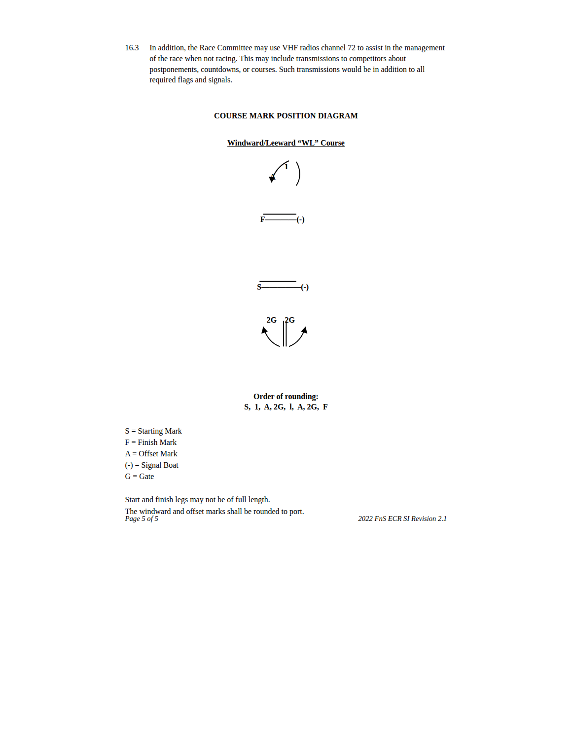16.3
In addition, the Race Committee may use VHF radios channel 72 to assist in the management of the race when not racing. This may include transmissions to competitors about postponements, countdowns, or courses. Such transmissions would be in addition to all required flags and signals.
COURSE MARK POSITION DIAGRAM
Windward/Leeward “WL” Course
1 A F————(-) S—————(-) 2G 2G
Order of rounding:
S, 1, A, 2G, l, A, 2G, F
S = Starting Mark
F = Finish Mark
A = Offset Mark
(-) = Signal Boat
G = Gate
Start and finish legs may not be of full length.
The windward and offset marks shall be rounded to port.
Page 5 of 5 2022 FnS ECR SI Revision 2.1